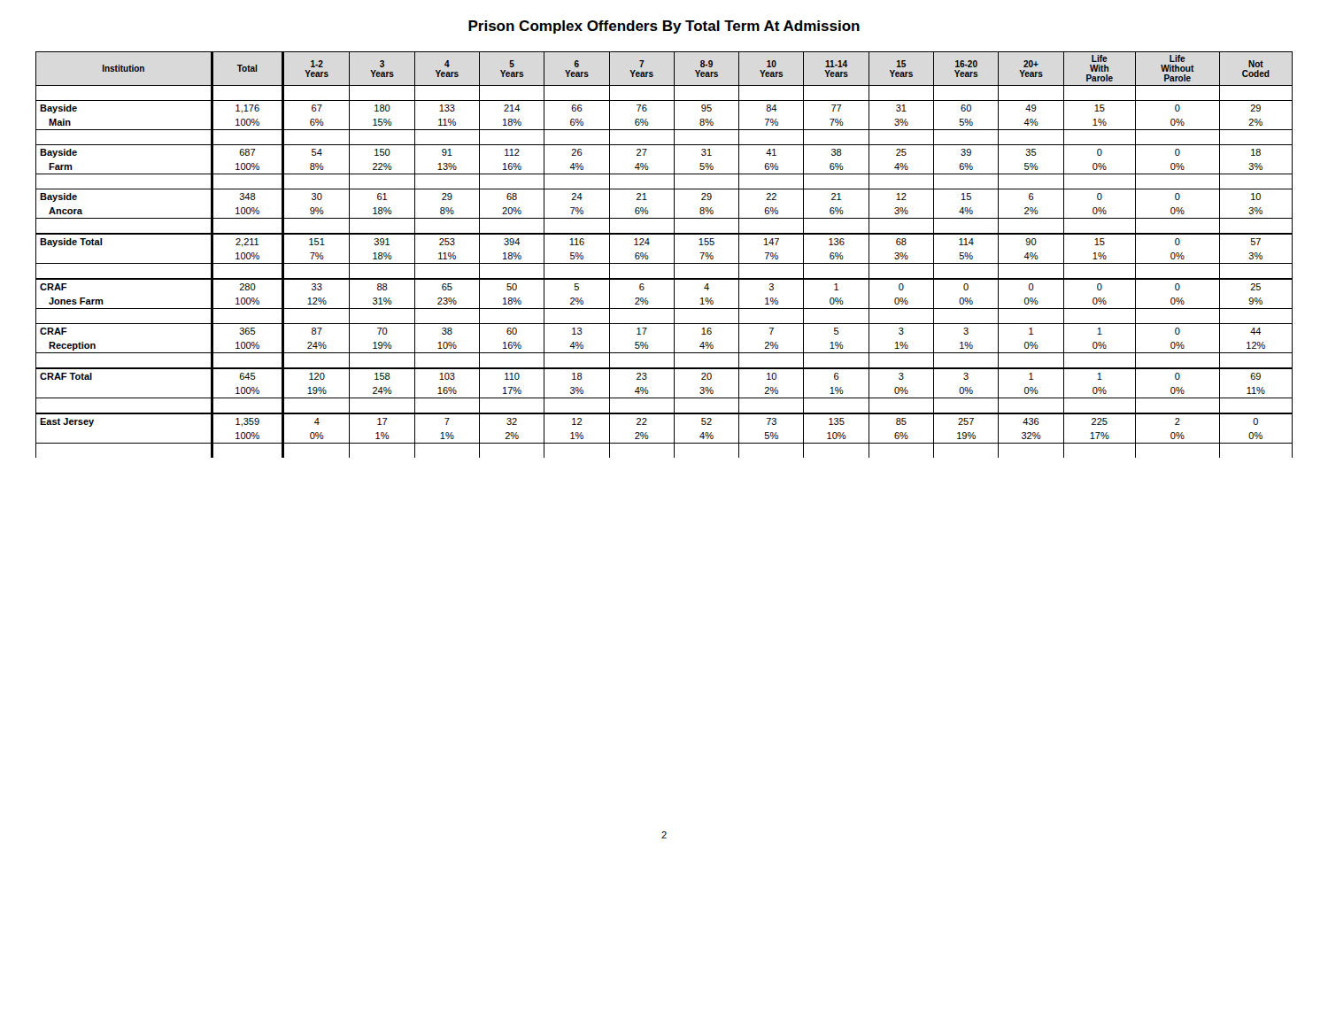Prison Complex Offenders By Total Term At Admission
| Institution | Total | 1-2 Years | 3 Years | 4 Years | 5 Years | 6 Years | 7 Years | 8-9 Years | 10 Years | 11-14 Years | 15 Years | 16-20 Years | 20+ Years | Life With Parole | Life Without Parole | Not Coded |
| --- | --- | --- | --- | --- | --- | --- | --- | --- | --- | --- | --- | --- | --- | --- | --- | --- |
| Bayside | 1,176 | 67 | 180 | 133 | 214 | 66 | 76 | 95 | 84 | 77 | 31 | 60 | 49 | 15 | 0 | 29 |
| Main | 100% | 6% | 15% | 11% | 18% | 6% | 6% | 8% | 7% | 7% | 3% | 5% | 4% | 1% | 0% | 2% |
| Bayside | 687 | 54 | 150 | 91 | 112 | 26 | 27 | 31 | 41 | 38 | 25 | 39 | 35 | 0 | 0 | 18 |
| Farm | 100% | 8% | 22% | 13% | 16% | 4% | 4% | 5% | 6% | 6% | 4% | 6% | 5% | 0% | 0% | 3% |
| Bayside | 348 | 30 | 61 | 29 | 68 | 24 | 21 | 29 | 22 | 21 | 12 | 15 | 6 | 0 | 0 | 10 |
| Ancora | 100% | 9% | 18% | 8% | 20% | 7% | 6% | 8% | 6% | 6% | 3% | 4% | 2% | 0% | 0% | 3% |
| Bayside Total | 2,211 | 151 | 391 | 253 | 394 | 116 | 124 | 155 | 147 | 136 | 68 | 114 | 90 | 15 | 0 | 57 |
| | 100% | 7% | 18% | 11% | 18% | 5% | 6% | 7% | 7% | 6% | 3% | 5% | 4% | 1% | 0% | 3% |
| CRAF | 280 | 33 | 88 | 65 | 50 | 5 | 6 | 4 | 3 | 1 | 0 | 0 | 0 | 0 | 0 | 25 |
| Jones Farm | 100% | 12% | 31% | 23% | 18% | 2% | 2% | 1% | 1% | 0% | 0% | 0% | 0% | 0% | 0% | 9% |
| CRAF | 365 | 87 | 70 | 38 | 60 | 13 | 17 | 16 | 7 | 5 | 3 | 3 | 1 | 1 | 0 | 44 |
| Reception | 100% | 24% | 19% | 10% | 16% | 4% | 5% | 4% | 2% | 1% | 1% | 1% | 0% | 0% | 0% | 12% |
| CRAF Total | 645 | 120 | 158 | 103 | 110 | 18 | 23 | 20 | 10 | 6 | 3 | 3 | 1 | 1 | 0 | 69 |
| | 100% | 19% | 24% | 16% | 17% | 3% | 4% | 3% | 2% | 1% | 0% | 0% | 0% | 0% | 0% | 11% |
| East Jersey | 1,359 | 4 | 17 | 7 | 32 | 12 | 22 | 52 | 73 | 135 | 85 | 257 | 436 | 225 | 2 | 0 |
| | 100% | 0% | 1% | 1% | 2% | 1% | 2% | 4% | 5% | 10% | 6% | 19% | 32% | 17% | 0% | 0% |
2